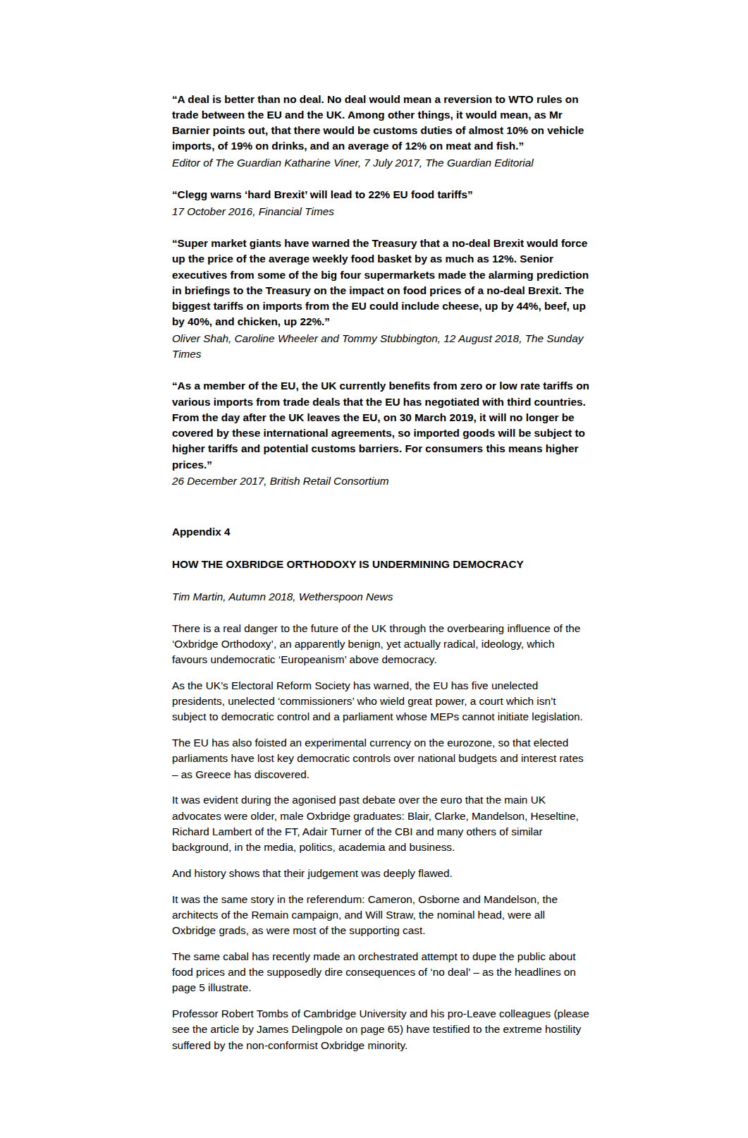“A deal is better than no deal. No deal would mean a reversion to WTO rules on trade between the EU and the UK. Among other things, it would mean, as Mr Barnier points out, that there would be customs duties of almost 10% on vehicle imports, of 19% on drinks, and an average of 12% on meat and fish.”
Editor of The Guardian Katharine Viner, 7 July 2017, The Guardian Editorial
“Clegg warns ‘hard Brexit’ will lead to 22% EU food tariffs”
17 October 2016, Financial Times
“Super market giants have warned the Treasury that a no-deal Brexit would force up the price of the average weekly food basket by as much as 12%. Senior executives from some of the big four supermarkets made the alarming prediction in briefings to the Treasury on the impact on food prices of a no-deal Brexit. The biggest tariffs on imports from the EU could include cheese, up by 44%, beef, up by 40%, and chicken, up 22%.”
Oliver Shah, Caroline Wheeler and Tommy Stubbington, 12 August 2018, The Sunday Times
“As a member of the EU, the UK currently benefits from zero or low rate tariffs on various imports from trade deals that the EU has negotiated with third countries. From the day after the UK leaves the EU, on 30 March 2019, it will no longer be covered by these international agreements, so imported goods will be subject to higher tariffs and potential customs barriers. For consumers this means higher prices.”
26 December 2017, British Retail Consortium
Appendix 4
HOW THE OXBRIDGE ORTHODOXY IS UNDERMINING DEMOCRACY
Tim Martin, Autumn 2018, Wetherspoon News
There is a real danger to the future of the UK through the overbearing influence of the ‘Oxbridge Orthodoxy’, an apparently benign, yet actually radical, ideology, which favours undemocratic ‘Europeanism’ above democracy.
As the UK’s Electoral Reform Society has warned, the EU has five unelected presidents, unelected ‘commissioners’ who wield great power, a court which isn’t subject to democratic control and a parliament whose MEPs cannot initiate legislation.
The EU has also foisted an experimental currency on the eurozone, so that elected parliaments have lost key democratic controls over national budgets and interest rates – as Greece has discovered.
It was evident during the agonised past debate over the euro that the main UK advocates were older, male Oxbridge graduates: Blair, Clarke, Mandelson, Heseltine, Richard Lambert of the FT, Adair Turner of the CBI and many others of similar background, in the media, politics, academia and business.
And history shows that their judgement was deeply flawed.
It was the same story in the referendum: Cameron, Osborne and Mandelson, the architects of the Remain campaign, and Will Straw, the nominal head, were all Oxbridge grads, as were most of the supporting cast.
The same cabal has recently made an orchestrated attempt to dupe the public about food prices and the supposedly dire consequences of ‘no deal’ – as the headlines on page 5 illustrate.
Professor Robert Tombs of Cambridge University and his pro-Leave colleagues (please see the article by James Delingpole on page 65) have testified to the extreme hostility suffered by the non-conformist Oxbridge minority.